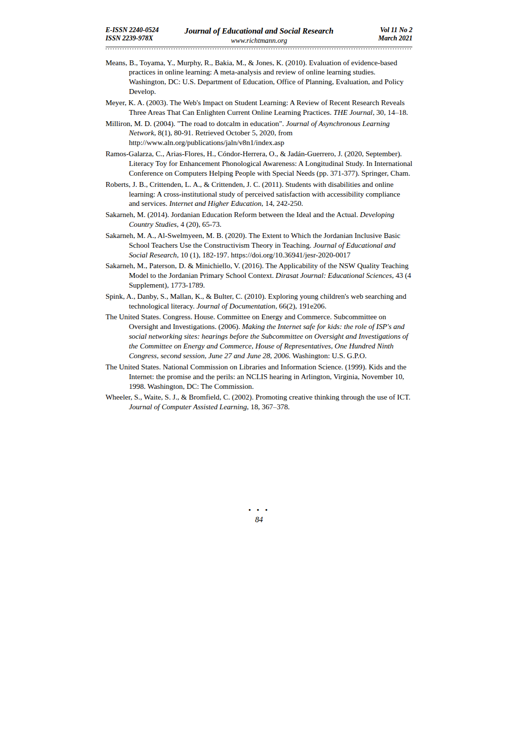| E-ISSN 2240-0524 ISSN 2239-978X | Journal of Educational and Social Research www.richtmann.org | Vol 11 No 2 March 2021 |
Means, B., Toyama, Y., Murphy, R., Bakia, M., & Jones, K. (2010). Evaluation of evidence-based practices in online learning: A meta-analysis and review of online learning studies. Washington, DC: U.S. Department of Education, Office of Planning, Evaluation, and Policy Develop.
Meyer, K. A. (2003). The Web's Impact on Student Learning: A Review of Recent Research Reveals Three Areas That Can Enlighten Current Online Learning Practices. THE Journal, 30, 14–18.
Milliron, M. D. (2004). "The road to dotcalm in education". Journal of Asynchronous Learning Network, 8(1), 80-91. Retrieved October 5, 2020, from http://www.aln.org/publications/jaln/v8n1/index.asp
Ramos-Galarza, C., Arias-Flores, H., Cóndor-Herrera, O., & Jadán-Guerrero, J. (2020, September). Literacy Toy for Enhancement Phonological Awareness: A Longitudinal Study. In International Conference on Computers Helping People with Special Needs (pp. 371-377). Springer, Cham.
Roberts, J. B., Crittenden, L. A., & Crittenden, J. C. (2011). Students with disabilities and online learning: A cross-institutional study of perceived satisfaction with accessibility compliance and services. Internet and Higher Education, 14, 242-250.
Sakarneh, M. (2014). Jordanian Education Reform between the Ideal and the Actual. Developing Country Studies, 4 (20), 65-73.
Sakarneh, M. A., Al-Swelmyeen, M. B. (2020). The Extent to Which the Jordanian Inclusive Basic School Teachers Use the Constructivism Theory in Teaching. Journal of Educational and Social Research, 10 (1), 182-197. https://doi.org/10.36941/jesr-2020-0017
Sakarneh, M., Paterson, D. & Minichiello, V. (2016). The Applicability of the NSW Quality Teaching Model to the Jordanian Primary School Context. Dirasat Journal: Educational Sciences, 43 (4 Supplement), 1773-1789.
Spink, A., Danby, S., Mallan, K., & Bulter, C. (2010). Exploring young children's web searching and technological literacy. Journal of Documentation, 66(2), 191e206.
The United States. Congress. House. Committee on Energy and Commerce. Subcommittee on Oversight and Investigations. (2006). Making the Internet safe for kids: the role of ISP's and social networking sites: hearings before the Subcommittee on Oversight and Investigations of the Committee on Energy and Commerce, House of Representatives, One Hundred Ninth Congress, second session, June 27 and June 28, 2006. Washington: U.S. G.P.O.
The United States. National Commission on Libraries and Information Science. (1999). Kids and the Internet: the promise and the perils: an NCLIS hearing in Arlington, Virginia, November 10, 1998. Washington, DC: The Commission.
Wheeler, S., Waite, S. J., & Bromfield, C. (2002). Promoting creative thinking through the use of ICT. Journal of Computer Assisted Learning, 18, 367–378.
• • •
84